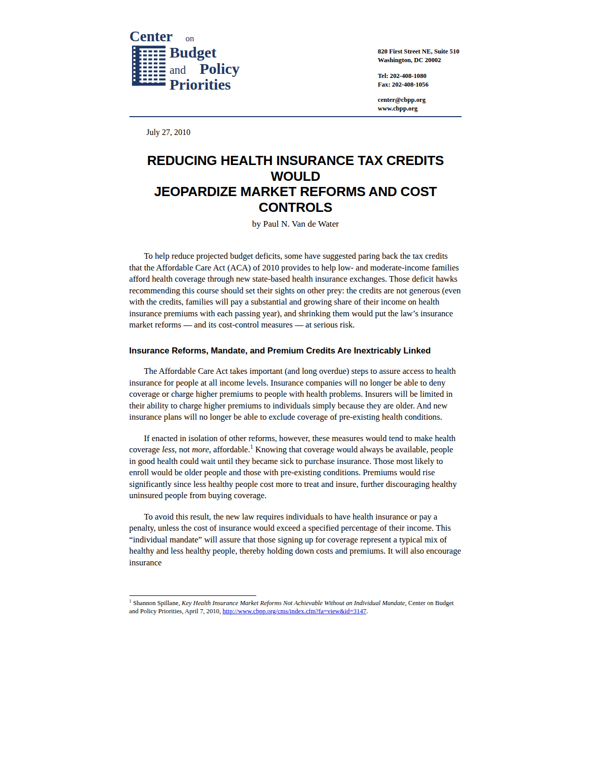Center on Budget and Policy Priorities
820 First Street NE, Suite 510
Washington, DC 20002
Tel: 202-408-1080
Fax: 202-408-1056
center@cbpp.org
www.cbpp.org
July 27, 2010
REDUCING HEALTH INSURANCE TAX CREDITS WOULD
JEOPARDIZE MARKET REFORMS AND COST CONTROLS
by Paul N. Van de Water
To help reduce projected budget deficits, some have suggested paring back the tax credits that the Affordable Care Act (ACA) of 2010 provides to help low- and moderate-income families afford health coverage through new state-based health insurance exchanges. Those deficit hawks recommending this course should set their sights on other prey: the credits are not generous (even with the credits, families will pay a substantial and growing share of their income on health insurance premiums with each passing year), and shrinking them would put the law’s insurance market reforms — and its cost-control measures — at serious risk.
Insurance Reforms, Mandate, and Premium Credits Are Inextricably Linked
The Affordable Care Act takes important (and long overdue) steps to assure access to health insurance for people at all income levels. Insurance companies will no longer be able to deny coverage or charge higher premiums to people with health problems. Insurers will be limited in their ability to charge higher premiums to individuals simply because they are older. And new insurance plans will no longer be able to exclude coverage of pre-existing health conditions.
If enacted in isolation of other reforms, however, these measures would tend to make health coverage less, not more, affordable.1 Knowing that coverage would always be available, people in good health could wait until they became sick to purchase insurance. Those most likely to enroll would be older people and those with pre-existing conditions. Premiums would rise significantly since less healthy people cost more to treat and insure, further discouraging healthy uninsured people from buying coverage.
To avoid this result, the new law requires individuals to have health insurance or pay a penalty, unless the cost of insurance would exceed a specified percentage of their income. This “individual mandate” will assure that those signing up for coverage represent a typical mix of healthy and less healthy people, thereby holding down costs and premiums. It will also encourage insurance
1 Shannon Spillane, Key Health Insurance Market Reforms Not Achievable Without an Individual Mandate, Center on Budget and Policy Priorities, April 7, 2010, http://www.cbpp.org/cms/index.cfm?fa=view&id=3147.